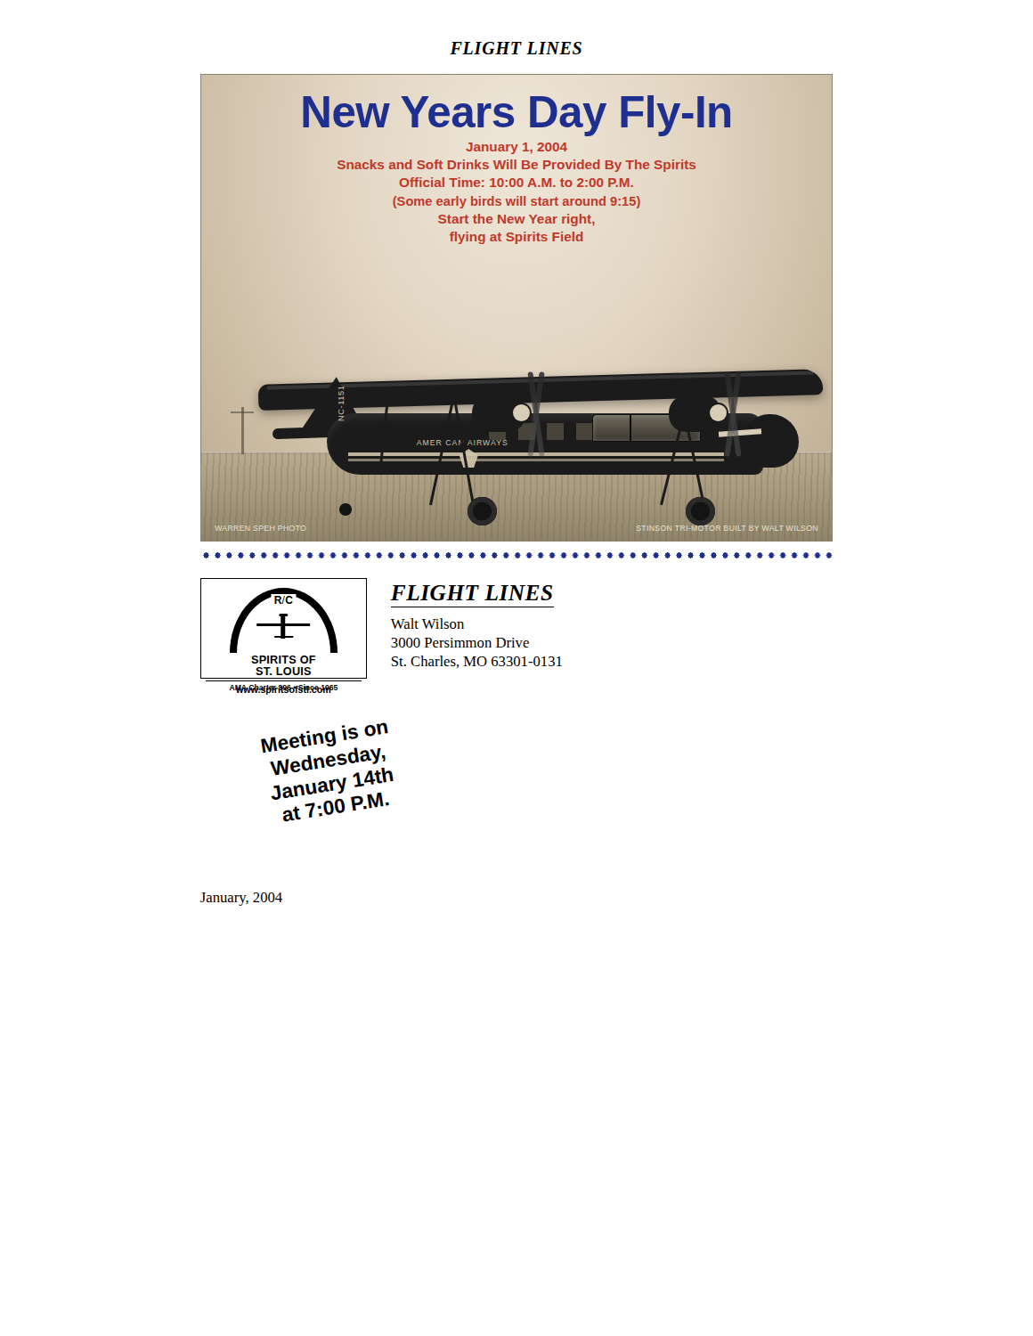FLIGHT LINES
New Years Day Fly-In
January 1, 2004
Snacks and Soft Drinks Will Be Provided By The Spirits
Official Time: 10:00 A.M. to 2:00 P.M.
(Some early birds will start around 9:15)
Start the New Year right,
flying at Spirits Field
NC-1151
AMERICAN AIRWAYS
U.S. MAILK M 7
WARREN SPEH PHOTO STINSON TRI-MOTOR BUILT BY WALT WILSON
R/C
SPIRITS OF
ST. LOUIS
AMA Charter 396 • Since 1965
www.spiritsofstl.com
FLIGHT LINES
Walt Wilson
3000 Persimmon Drive
St. Charles, MO 63301-0131
Meeting is on
Wednesday,
January 14th
at 7:00 P.M.
January, 2004